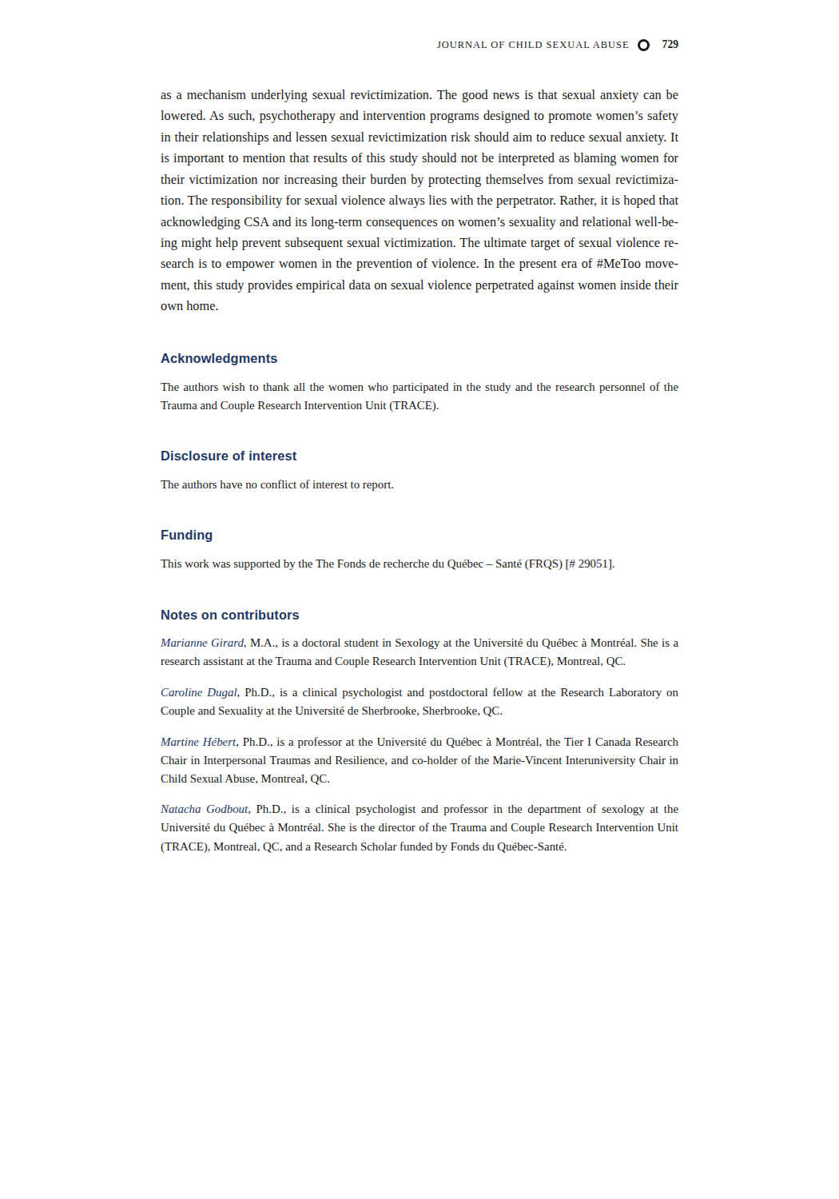Journal of Child Sexual Abuse 729
as a mechanism underlying sexual revictimization. The good news is that sexual anxiety can be lowered. As such, psychotherapy and intervention programs designed to promote women’s safety in their relationships and lessen sexual revictimization risk should aim to reduce sexual anxiety. It is important to mention that results of this study should not be interpreted as blaming women for their victimization nor increasing their burden by protecting themselves from sexual revictimization. The responsibility for sexual violence always lies with the perpetrator. Rather, it is hoped that acknowledging CSA and its long-term consequences on women’s sexuality and relational well-being might help prevent subsequent sexual victimization. The ultimate target of sexual violence research is to empower women in the prevention of violence. In the present era of #MeToo movement, this study provides empirical data on sexual violence perpetrated against women inside their own home.
Acknowledgments
The authors wish to thank all the women who participated in the study and the research personnel of the Trauma and Couple Research Intervention Unit (TRACE).
Disclosure of interest
The authors have no conflict of interest to report.
Funding
This work was supported by the The Fonds de recherche du Québec – Santé (FRQS) [# 29051].
Notes on contributors
Marianne Girard, M.A., is a doctoral student in Sexology at the Université du Québec à Montréal. She is a research assistant at the Trauma and Couple Research Intervention Unit (TRACE), Montreal, QC.
Caroline Dugal, Ph.D., is a clinical psychologist and postdoctoral fellow at the Research Laboratory on Couple and Sexuality at the Université de Sherbrooke, Sherbrooke, QC.
Martine Hébert, Ph.D., is a professor at the Université du Québec à Montréal, the Tier I Canada Research Chair in Interpersonal Traumas and Resilience, and co-holder of the Marie-Vincent Interuniversity Chair in Child Sexual Abuse, Montreal, QC.
Natacha Godbout, Ph.D., is a clinical psychologist and professor in the department of sexology at the Université du Québec à Montréal. She is the director of the Trauma and Couple Research Intervention Unit (TRACE), Montreal, QC, and a Research Scholar funded by Fonds du Québec-Santé.